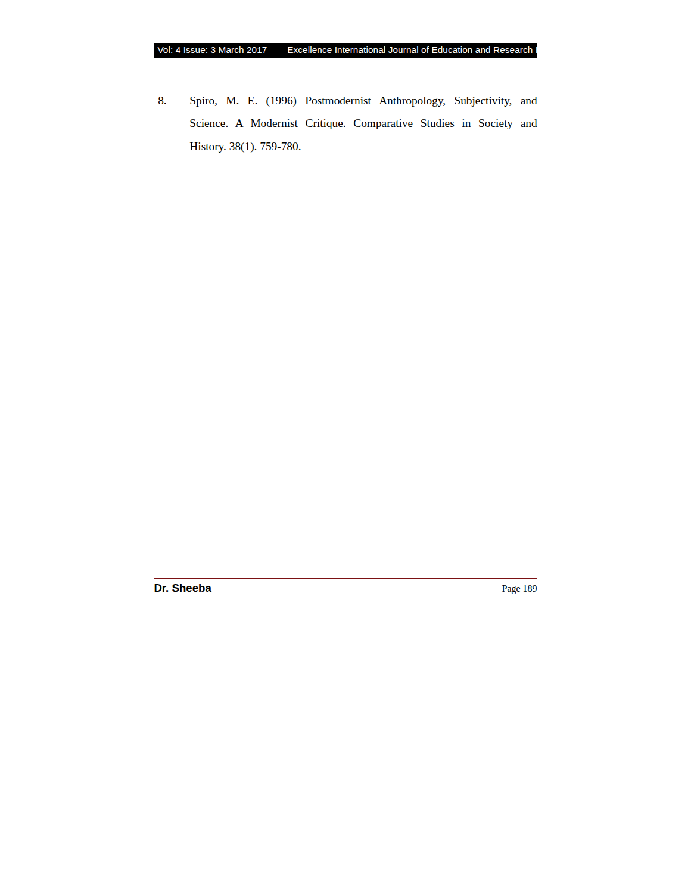Vol: 4 Issue: 3 March 2017 Excellence International Journal of Education and Research ISSN 2349-8838
8. Spiro, M. E. (1996) Postmodernist Anthropology, Subjectivity, and Science. A Modernist Critique. Comparative Studies in Society and History. 38(1). 759-780.
Dr. Sheeba Page 189